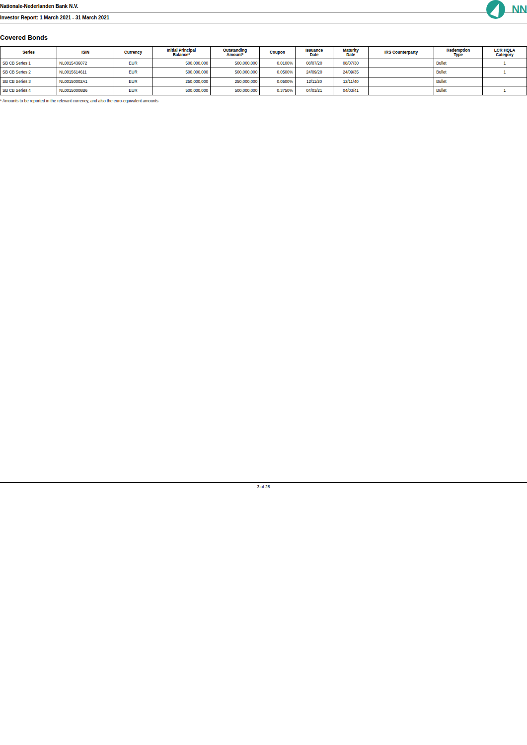NN
Nationale-Nederlanden Bank N.V.
Investor Report: 1 March 2021 - 31 March 2021
Covered Bonds
| Series | ISIN | Currency | Initial Principal Balance* | Outstanding Amount* | Coupon | Issuance Date | Maturity Date | IRS Counterparty | Redemption Type | LCR HQLA Category |
| --- | --- | --- | --- | --- | --- | --- | --- | --- | --- | --- |
| SB CB Series 1 | NL0015436072 | EUR | 500,000,000 | 500,000,000 | 0.0100% | 08/07/20 | 08/07/30 | | Bullet | 1 |
| SB CB Series 2 | NL0015614611 | EUR | 500,000,000 | 500,000,000 | 0.0500% | 24/09/20 | 24/09/35 | | Bullet | 1 |
| SB CB Series 3 | NL00150002A1 | EUR | 250,000,000 | 250,000,000 | 0.0500% | 12/11/20 | 12/11/40 | | Bullet | |
| SB CB Series 4 | NL00150008B6 | EUR | 500,000,000 | 500,000,000 | 0.3750% | 04/03/21 | 04/03/41 | | Bullet | 1 |
* Amounts to be reported in the relevant currency, and also the euro-equivalent amounts
3 of 28